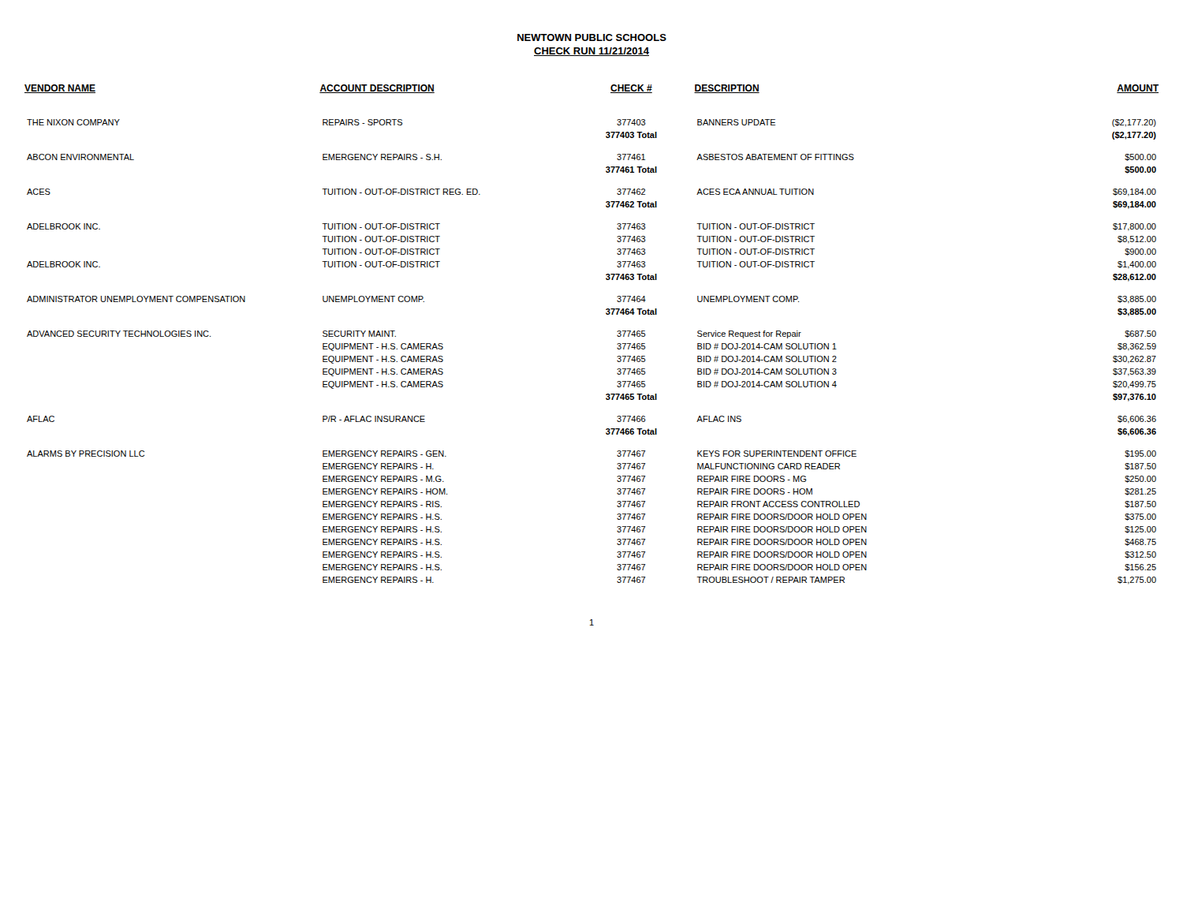NEWTOWN PUBLIC SCHOOLS
CHECK RUN 11/21/2014
| VENDOR NAME | ACCOUNT DESCRIPTION | CHECK # | DESCRIPTION | AMOUNT |
| --- | --- | --- | --- | --- |
| THE NIXON COMPANY | REPAIRS - SPORTS | 377403 | BANNERS UPDATE | ($2,177.20) |
| | | 377403 Total | | ($2,177.20) |
| ABCON ENVIRONMENTAL | EMERGENCY REPAIRS - S.H. | 377461 | ASBESTOS ABATEMENT OF FITTINGS | $500.00 |
| | | 377461 Total | | $500.00 |
| ACES | TUITION - OUT-OF-DISTRICT REG. ED. | 377462 | ACES ECA ANNUAL TUITION | $69,184.00 |
| | | 377462 Total | | $69,184.00 |
| ADELBROOK INC. | TUITION - OUT-OF-DISTRICT | 377463 | TUITION - OUT-OF-DISTRICT | $17,800.00 |
| | TUITION - OUT-OF-DISTRICT | 377463 | TUITION - OUT-OF-DISTRICT | $8,512.00 |
| | TUITION - OUT-OF-DISTRICT | 377463 | TUITION - OUT-OF-DISTRICT | $900.00 |
| ADELBROOK INC. | TUITION - OUT-OF-DISTRICT | 377463 | TUITION - OUT-OF-DISTRICT | $1,400.00 |
| | | 377463 Total | | $28,612.00 |
| ADMINISTRATOR UNEMPLOYMENT COMPENSATION | UNEMPLOYMENT COMP. | 377464 | UNEMPLOYMENT COMP. | $3,885.00 |
| | | 377464 Total | | $3,885.00 |
| ADVANCED SECURITY TECHNOLOGIES INC. | SECURITY MAINT. | 377465 | Service Request for Repair | $687.50 |
| | EQUIPMENT - H.S. CAMERAS | 377465 | BID # DOJ-2014-CAM SOLUTION 1 | $8,362.59 |
| | EQUIPMENT - H.S. CAMERAS | 377465 | BID # DOJ-2014-CAM SOLUTION 2 | $30,262.87 |
| | EQUIPMENT - H.S. CAMERAS | 377465 | BID # DOJ-2014-CAM SOLUTION 3 | $37,563.39 |
| | EQUIPMENT - H.S. CAMERAS | 377465 | BID # DOJ-2014-CAM SOLUTION 4 | $20,499.75 |
| | | 377465 Total | | $97,376.10 |
| AFLAC | P/R - AFLAC INSURANCE | 377466 | AFLAC INS | $6,606.36 |
| | | 377466 Total | | $6,606.36 |
| ALARMS BY PRECISION LLC | EMERGENCY REPAIRS - GEN. | 377467 | KEYS FOR SUPERINTENDENT OFFICE | $195.00 |
| | EMERGENCY REPAIRS - H. | 377467 | MALFUNCTIONING CARD READER | $187.50 |
| | EMERGENCY REPAIRS - M.G. | 377467 | REPAIR FIRE DOORS - MG | $250.00 |
| | EMERGENCY REPAIRS - HOM. | 377467 | REPAIR FIRE DOORS - HOM | $281.25 |
| | EMERGENCY REPAIRS - RIS. | 377467 | REPAIR FRONT ACCESS CONTROLLED | $187.50 |
| | EMERGENCY REPAIRS - H.S. | 377467 | REPAIR FIRE DOORS/DOOR HOLD OPEN | $375.00 |
| | EMERGENCY REPAIRS - H.S. | 377467 | REPAIR FIRE DOORS/DOOR HOLD OPEN | $125.00 |
| | EMERGENCY REPAIRS - H.S. | 377467 | REPAIR FIRE DOORS/DOOR HOLD OPEN | $468.75 |
| | EMERGENCY REPAIRS - H.S. | 377467 | REPAIR FIRE DOORS/DOOR HOLD OPEN | $312.50 |
| | EMERGENCY REPAIRS - H.S. | 377467 | REPAIR FIRE DOORS/DOOR HOLD OPEN | $156.25 |
| | EMERGENCY REPAIRS - H. | 377467 | TROUBLESHOOT / REPAIR TAMPER | $1,275.00 |
1